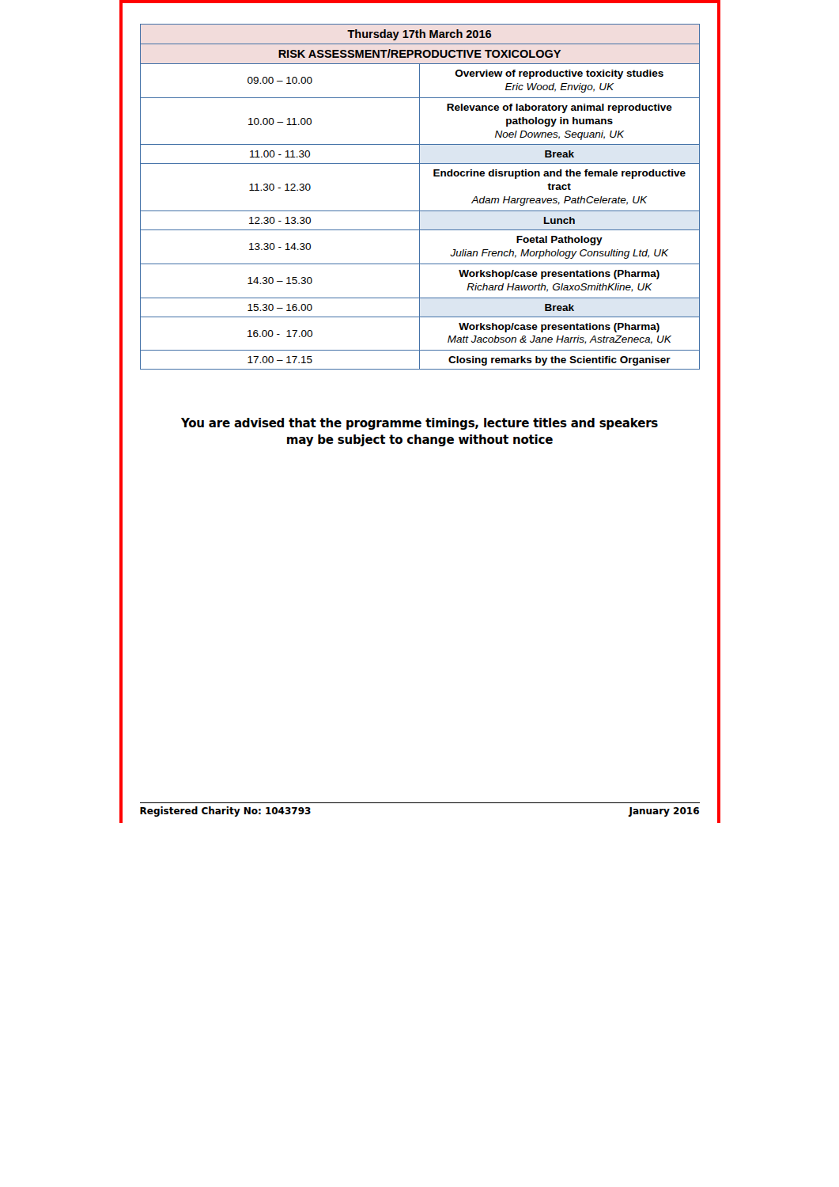| Thursday 17th March 2016 |
| RISK ASSESSMENT/REPRODUCTIVE TOXICOLOGY |
| 09.00 – 10.00 | Overview of reproductive toxicity studies Eric Wood, Envigo, UK |
| 10.00 – 11.00 | Relevance of laboratory animal reproductive pathology in humans Noel Downes, Sequani, UK |
| 11.00 - 11.30 | Break |
| 11.30 - 12.30 | Endocrine disruption and the female reproductive tract Adam Hargreaves, PathCelerate, UK |
| 12.30 - 13.30 | Lunch |
| 13.30 - 14.30 | Foetal Pathology Julian French, Morphology Consulting Ltd, UK |
| 14.30 – 15.30 | Workshop/case presentations (Pharma) Richard Haworth, GlaxoSmithKline, UK |
| 15.30 – 16.00 | Break |
| 16.00 - 17.00 | Workshop/case presentations (Pharma) Matt Jacobson & Jane Harris, AstraZeneca, UK |
| 17.00 – 17.15 | Closing remarks by the Scientific Organiser |
You are advised that the programme timings, lecture titles and speakers
may be subject to change without notice
Registered Charity No: 1043793 January 2016